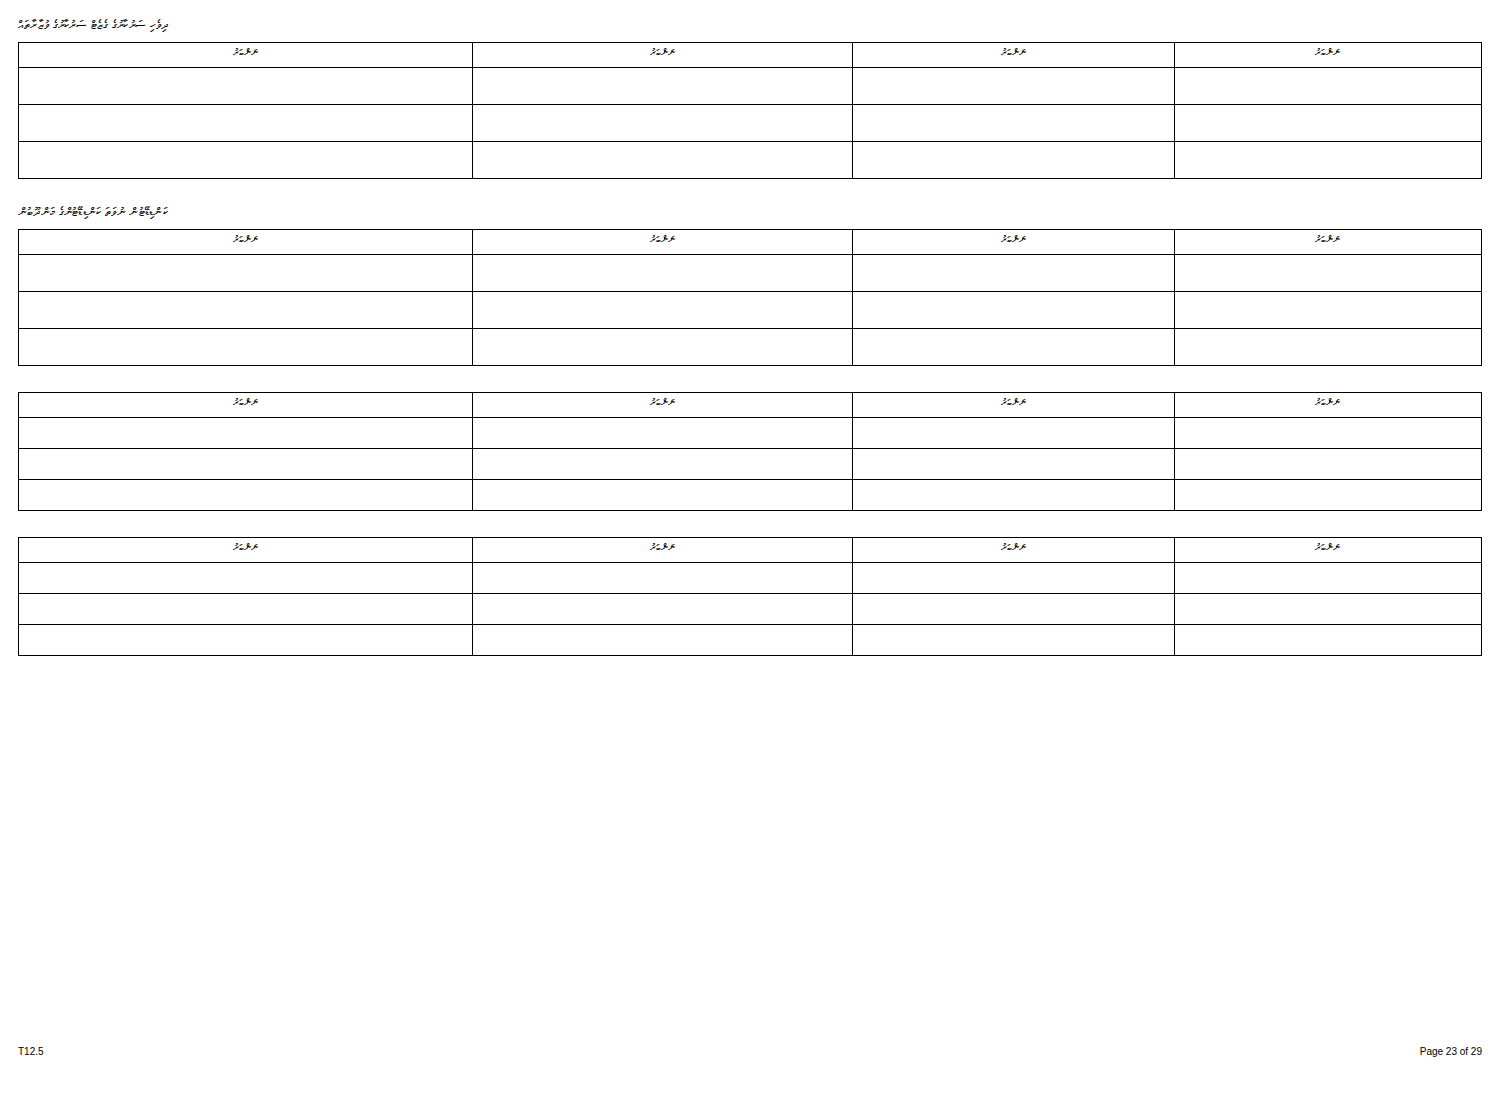ދިވެހި ސަރުކާރުގެ ގެޒެޓް ސަރުކާރުގެ ވުޒާރާތައް
| ނަންބަރު | ނަންބަރު | ނަންބަރު | ނަންބަރު |
| --- | --- | --- | --- |
ކަންޑިޑޭޓުން ނުވަތަ ކަންޑިޑޭޓުންގެ މަންދޫބުން
| ނަންބަރު | ނަންބަރު | ނަންބަރު | ނަންބަރު |
| --- | --- | --- | --- |
| ނަންބަރު | ނަންބަރު | ނަންބަރު | ނަންބަރު |
| --- | --- | --- | --- |
| ނަންބަރު | ނަންބަރު | ނަންބަރު | ނަންބަރު |
| --- | --- | --- | --- |
Page 23 of 29 T12.5